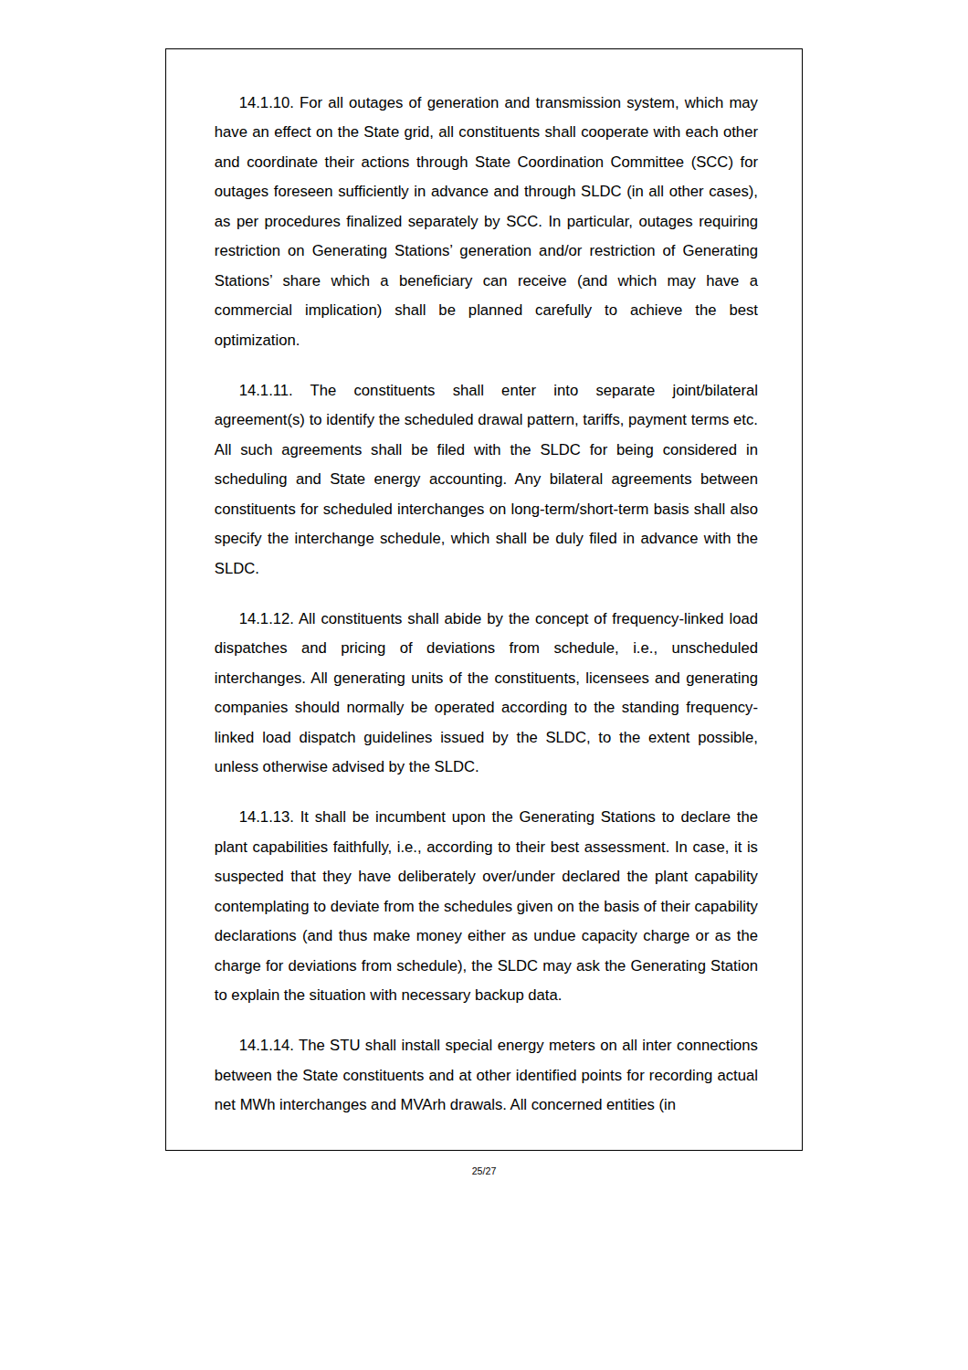14.1.10. For all outages of generation and transmission system, which may have an effect on the State grid, all constituents shall cooperate with each other and coordinate their actions through State Coordination Committee (SCC) for outages foreseen sufficiently in advance and through SLDC (in all other cases), as per procedures finalized separately by SCC. In particular, outages requiring restriction on Generating Stations’ generation and/or restriction of Generating Stations’ share which a beneficiary can receive (and which may have a commercial implication) shall be planned carefully to achieve the best optimization.
14.1.11. The constituents shall enter into separate joint/bilateral agreement(s) to identify the scheduled drawal pattern, tariffs, payment terms etc. All such agreements shall be filed with the SLDC for being considered in scheduling and State energy accounting. Any bilateral agreements between constituents for scheduled interchanges on long-term/short-term basis shall also specify the interchange schedule, which shall be duly filed in advance with the SLDC.
14.1.12. All constituents shall abide by the concept of frequency-linked load dispatches and pricing of deviations from schedule, i.e., unscheduled interchanges. All generating units of the constituents, licensees and generating companies should normally be operated according to the standing frequency-linked load dispatch guidelines issued by the SLDC, to the extent possible, unless otherwise advised by the SLDC.
14.1.13. It shall be incumbent upon the Generating Stations to declare the plant capabilities faithfully, i.e., according to their best assessment. In case, it is suspected that they have deliberately over/under declared the plant capability contemplating to deviate from the schedules given on the basis of their capability declarations (and thus make money either as undue capacity charge or as the charge for deviations from schedule), the SLDC may ask the Generating Station to explain the situation with necessary backup data.
14.1.14. The STU shall install special energy meters on all inter connections between the State constituents and at other identified points for recording actual net MWh interchanges and MVArh drawals. All concerned entities (in
25/27